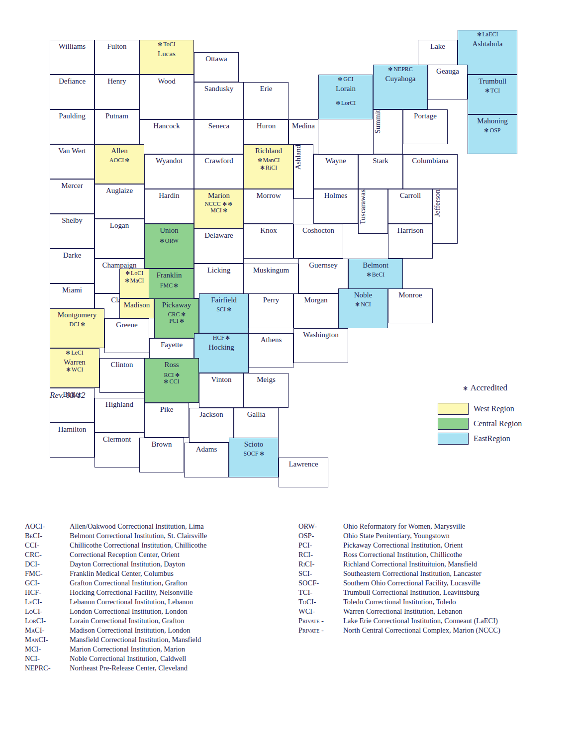Williams
Fulton
ToCI Lucas
Ottawa
Lake
LaECI Ashtabula
Defiance
Henry
Wood
Sandusky
Erie
GCI Lorain LorCI
NEPRC Cuyahoga
Geauga
Trumbull TCI
Paulding
Putnam
Hancock
Seneca
Huron
Medina
Summit
Portage
Mahoning OSP
Van Wert
Allen AOCI
Wyandot
Crawford
Richland ManCI RiCI
Ashland
Wayne
Stark
Columbiana
Mercer
Auglaize
Hardin
Marion NCCC MCI
Morrow
Holmes
Tuscarawas
Carroll
Jefferson
Shelby
Logan
Union ORW
Delaware
Knox
Coshocton
Harrison
Darke
Champaign
Franklin FMC
Licking
Muskingum
Guernsey
Belmont BeCI
Miami
Clark
LoCI MaCI
Madison
Pickaway CRC PCI
Fairfield SCI
Perry
Morgan
Noble NCI
Monroe
Montgomery DCI
Greene
Fayette
HCF Hocking
Athens
Washington
LeCI Warren WCI
Clinton
Ross RCI CCI
Vinton
Meigs
Butler
Highland
Pike
Jackson
Gallia
Hamilton
Clermont
Brown
Adams
Scioto SOCF
Lawrence
Accredited
Rev. 03/12
West Region
Central Region
EastRegion
AOCI-
Allen/Oakwood Correctional Institution, Lima
BeCI-
Belmont Correctional Institution, St. Clairsville
CCI-
Chillicothe Correctional Institution, Chillicothe
CRC-
Correctional Reception Center, Orient
DCI-
Dayton Correctional Institution, Dayton
FMC-
Franklin Medical Center, Columbus
GCI-
Grafton Correctional Institution, Grafton
HCF-
Hocking Correctional Facility, Nelsonville
LeCI-
Lebanon Correctional Institution, Lebanon
LoCI-
London Correctional Institution, London
LorCI-
Lorain Correctional Institution, Grafton
MaCI-
Madison Correctional Institution, London
ManCI-
Mansfield Correctional Institution, Mansfield
MCI-
Marion Correctional Institution, Marion
NCI-
Noble Correctional Institution, Caldwell
NEPRC-
Northeast Pre-Release Center, Cleveland
ORW-
Ohio Reformatory for Women, Marysville
OSP-
Ohio State Penitentiary, Youngstown
PCI-
Pickaway Correctional Institution, Orient
RCI-
Ross Correctional Institution, Chillicothe
RiCI-
Richland Correctional Instituituion, Mansfield
SCI-
Southeastern Correctional Institution, Lancaster
SOCF-
Southern Ohio Correctional Facility, Lucasville
TCI-
Trumbull Correctional Institution, Leavittsburg
ToCI-
Toledo Correctional Institution, Toledo
WCI-
Warren Correctional Institution, Lebanon
Private -
Lake Erie Correctional Institution, Conneaut (LaECI)
Private -
North Central Correctional Complex, Marion (NCCC)